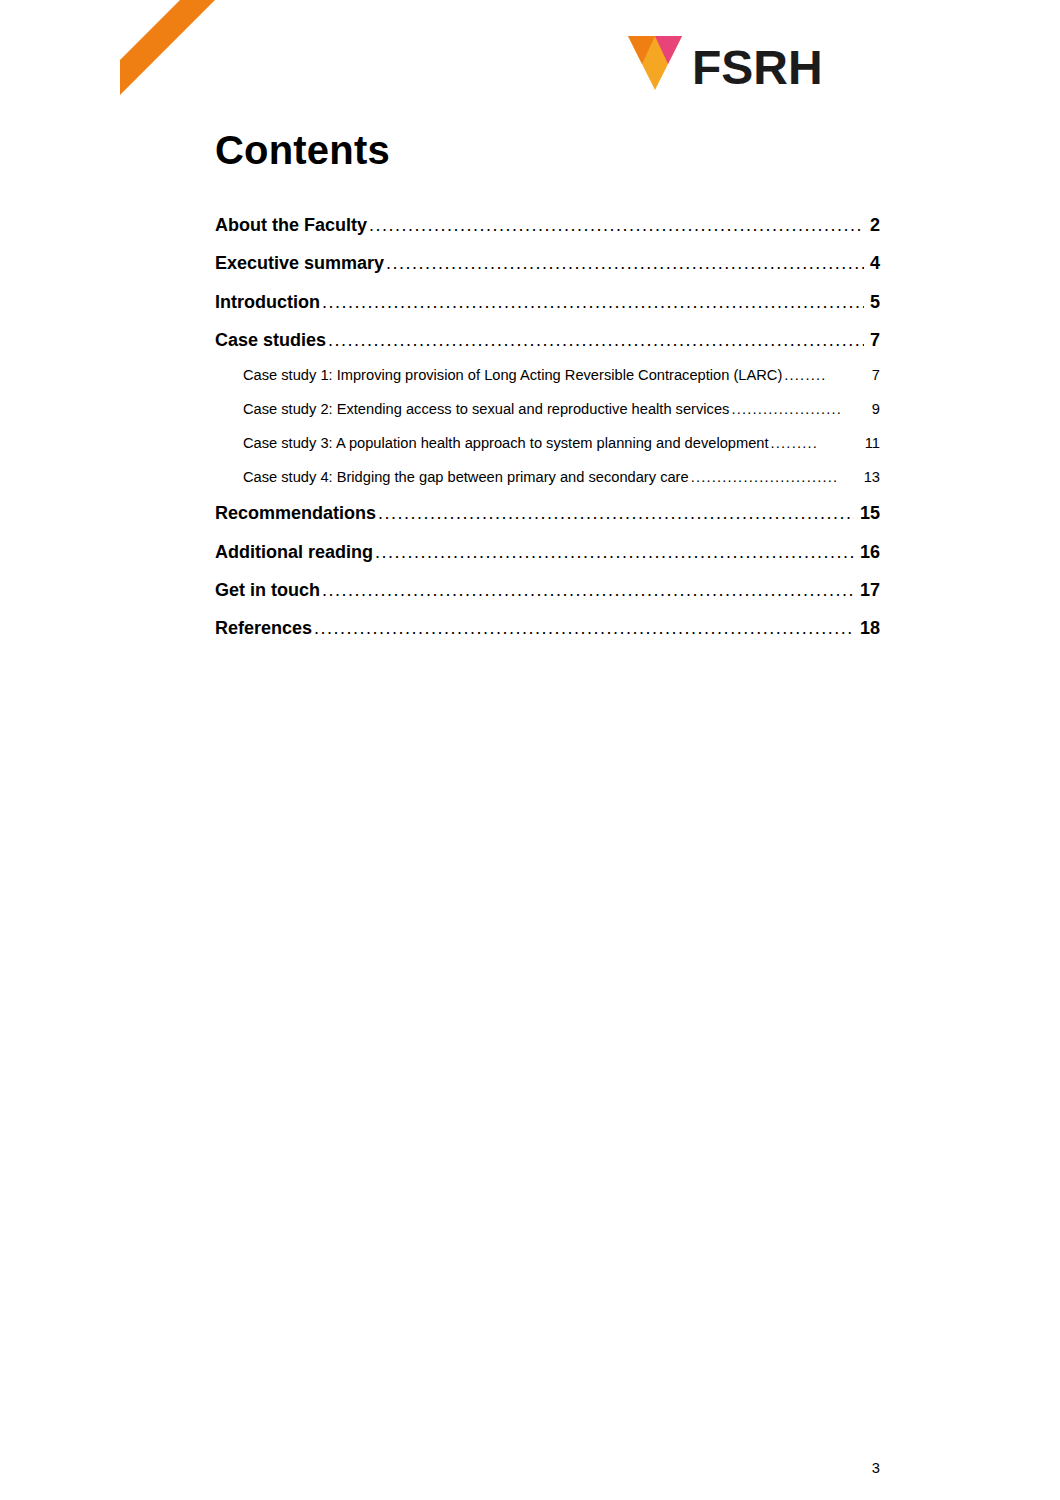FSRH
Contents
About the Faculty .................................................................................................. 2
Executive summary ............................................................................................... 4
Introduction ........................................................................................................... 5
Case studies .......................................................................................................... 7
Case study 1: Improving provision of Long Acting Reversible Contraception (LARC) ........ 7
Case study 2: Extending access to sexual and reproductive health services ..................... 9
Case study 3: A population health approach to system planning and development ......... 11
Case study 4: Bridging the gap between primary and secondary care ............................ 13
Recommendations ................................................................................................ 15
Additional reading ................................................................................................ 16
Get in touch ......................................................................................................... 17
References ........................................................................................................... 18
3